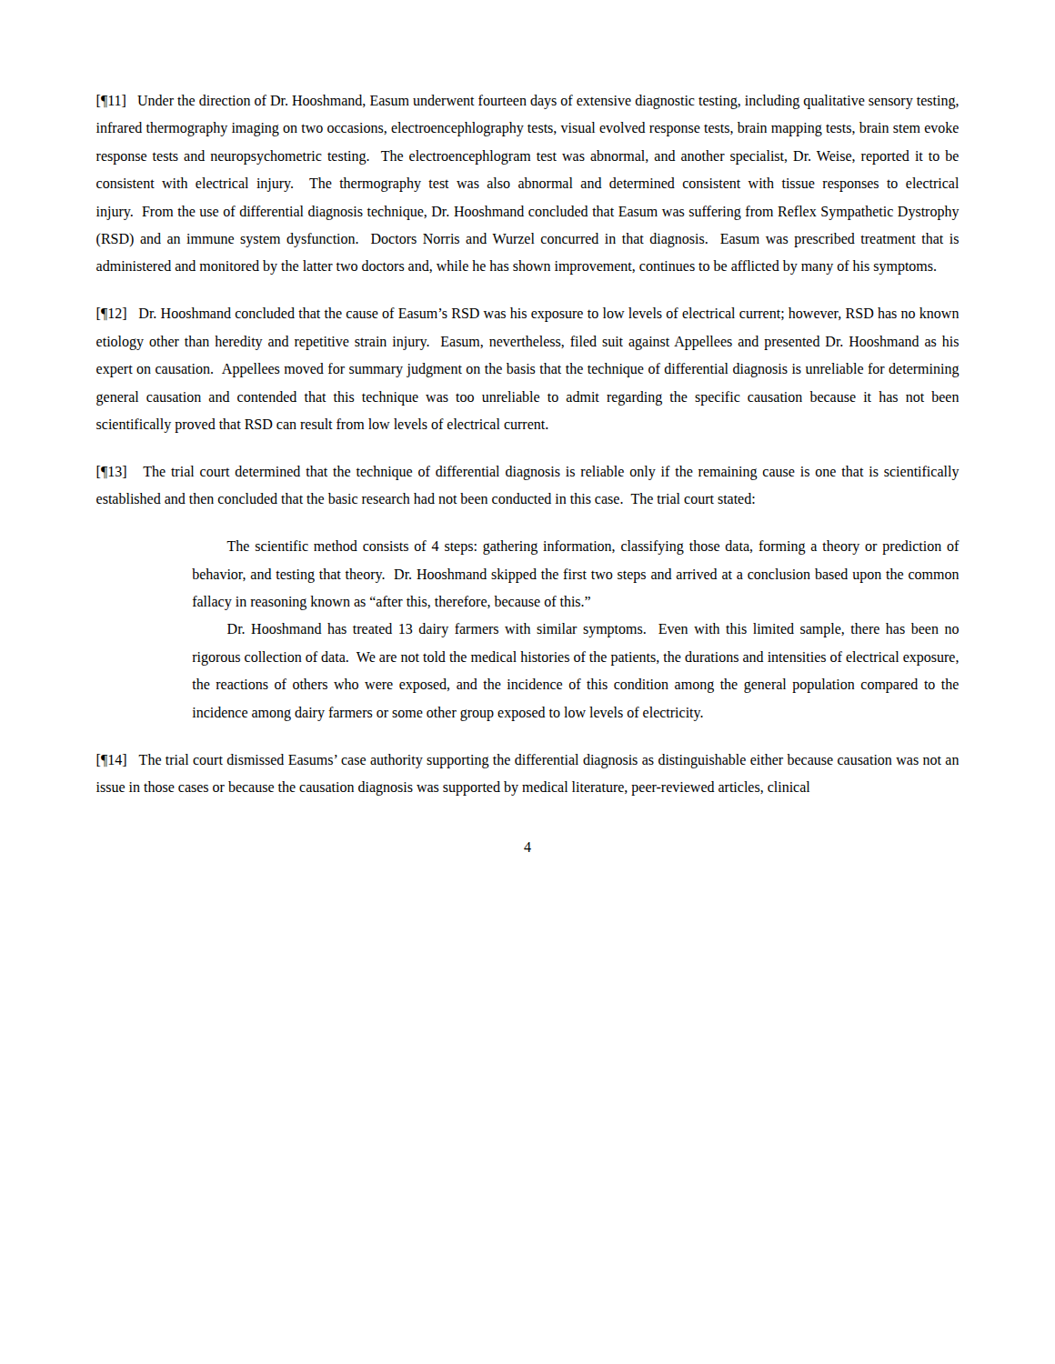[¶11] Under the direction of Dr. Hooshmand, Easum underwent fourteen days of extensive diagnostic testing, including qualitative sensory testing, infrared thermography imaging on two occasions, electroencephlography tests, visual evolved response tests, brain mapping tests, brain stem evoke response tests and neuropsychometric testing. The electroencephlogram test was abnormal, and another specialist, Dr. Weise, reported it to be consistent with electrical injury. The thermography test was also abnormal and determined consistent with tissue responses to electrical injury. From the use of differential diagnosis technique, Dr. Hooshmand concluded that Easum was suffering from Reflex Sympathetic Dystrophy (RSD) and an immune system dysfunction. Doctors Norris and Wurzel concurred in that diagnosis. Easum was prescribed treatment that is administered and monitored by the latter two doctors and, while he has shown improvement, continues to be afflicted by many of his symptoms.
[¶12] Dr. Hooshmand concluded that the cause of Easum’s RSD was his exposure to low levels of electrical current; however, RSD has no known etiology other than heredity and repetitive strain injury. Easum, nevertheless, filed suit against Appellees and presented Dr. Hooshmand as his expert on causation. Appellees moved for summary judgment on the basis that the technique of differential diagnosis is unreliable for determining general causation and contended that this technique was too unreliable to admit regarding the specific causation because it has not been scientifically proved that RSD can result from low levels of electrical current.
[¶13] The trial court determined that the technique of differential diagnosis is reliable only if the remaining cause is one that is scientifically established and then concluded that the basic research had not been conducted in this case. The trial court stated:
The scientific method consists of 4 steps: gathering information, classifying those data, forming a theory or prediction of behavior, and testing that theory. Dr. Hooshmand skipped the first two steps and arrived at a conclusion based upon the common fallacy in reasoning known as “after this, therefore, because of this.”
Dr. Hooshmand has treated 13 dairy farmers with similar symptoms. Even with this limited sample, there has been no rigorous collection of data. We are not told the medical histories of the patients, the durations and intensities of electrical exposure, the reactions of others who were exposed, and the incidence of this condition among the general population compared to the incidence among dairy farmers or some other group exposed to low levels of electricity.
[¶14] The trial court dismissed Easums’ case authority supporting the differential diagnosis as distinguishable either because causation was not an issue in those cases or because the causation diagnosis was supported by medical literature, peer-reviewed articles, clinical
4